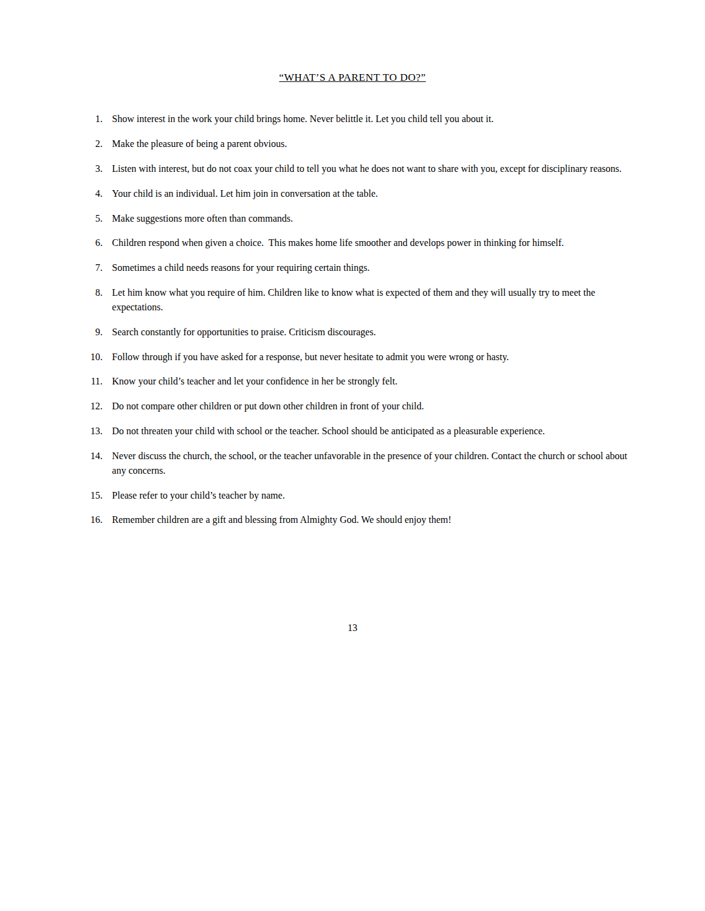“WHAT’S A PARENT TO DO?”
Show interest in the work your child brings home. Never belittle it. Let you child tell you about it.
Make the pleasure of being a parent obvious.
Listen with interest, but do not coax your child to tell you what he does not want to share with you, except for disciplinary reasons.
Your child is an individual. Let him join in conversation at the table.
Make suggestions more often than commands.
Children respond when given a choice. This makes home life smoother and develops power in thinking for himself.
Sometimes a child needs reasons for your requiring certain things.
Let him know what you require of him. Children like to know what is expected of them and they will usually try to meet the expectations.
Search constantly for opportunities to praise. Criticism discourages.
Follow through if you have asked for a response, but never hesitate to admit you were wrong or hasty.
Know your child’s teacher and let your confidence in her be strongly felt.
Do not compare other children or put down other children in front of your child.
Do not threaten your child with school or the teacher. School should be anticipated as a pleasurable experience.
Never discuss the church, the school, or the teacher unfavorable in the presence of your children. Contact the church or school about any concerns.
Please refer to your child’s teacher by name.
Remember children are a gift and blessing from Almighty God. We should enjoy them!
13